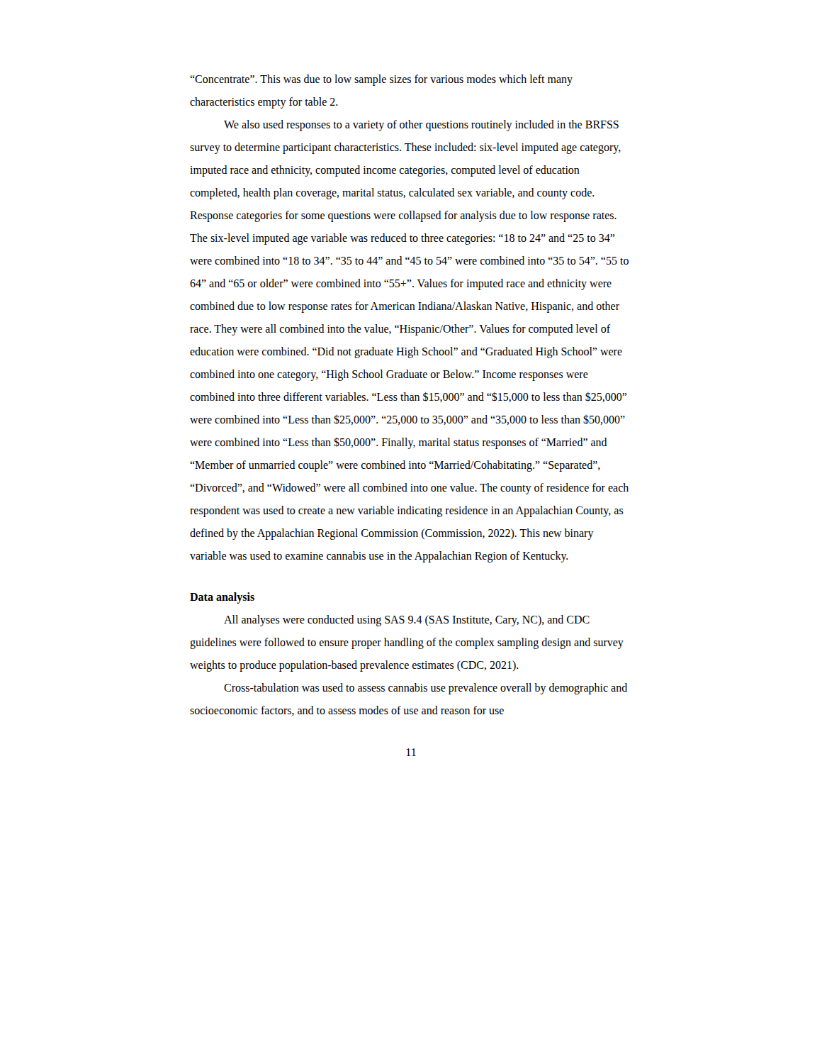“Concentrate”. This was due to low sample sizes for various modes which left many characteristics empty for table 2.
We also used responses to a variety of other questions routinely included in the BRFSS survey to determine participant characteristics. These included: six-level imputed age category, imputed race and ethnicity, computed income categories, computed level of education completed, health plan coverage, marital status, calculated sex variable, and county code. Response categories for some questions were collapsed for analysis due to low response rates. The six-level imputed age variable was reduced to three categories: “18 to 24” and “25 to 34” were combined into “18 to 34”. “35 to 44” and “45 to 54” were combined into “35 to 54”. “55 to 64” and “65 or older” were combined into “55+”. Values for imputed race and ethnicity were combined due to low response rates for American Indiana/Alaskan Native, Hispanic, and other race. They were all combined into the value, “Hispanic/Other”. Values for computed level of education were combined. “Did not graduate High School” and “Graduated High School” were combined into one category, “High School Graduate or Below.” Income responses were combined into three different variables. “Less than $15,000” and “$15,000 to less than $25,000” were combined into “Less than $25,000”. “25,000 to 35,000” and “35,000 to less than $50,000” were combined into “Less than $50,000”. Finally, marital status responses of “Married” and “Member of unmarried couple” were combined into “Married/Cohabitating.” “Separated”, “Divorced”, and “Widowed” were all combined into one value. The county of residence for each respondent was used to create a new variable indicating residence in an Appalachian County, as defined by the Appalachian Regional Commission (Commission, 2022). This new binary variable was used to examine cannabis use in the Appalachian Region of Kentucky.
Data analysis
All analyses were conducted using SAS 9.4 (SAS Institute, Cary, NC), and CDC guidelines were followed to ensure proper handling of the complex sampling design and survey weights to produce population-based prevalence estimates (CDC, 2021).
Cross-tabulation was used to assess cannabis use prevalence overall by demographic and socioeconomic factors, and to assess modes of use and reason for use
11